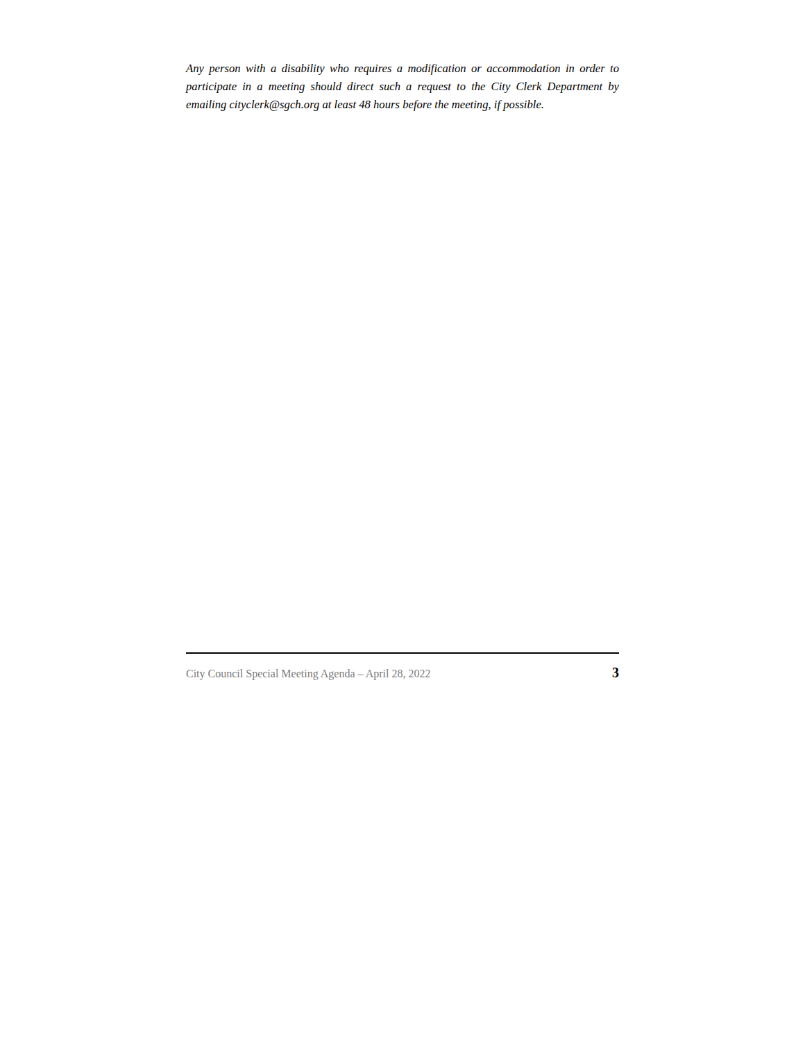Any person with a disability who requires a modification or accommodation in order to participate in a meeting should direct such a request to the City Clerk Department by emailing cityclerk@sgch.org at least 48 hours before the meeting, if possible.
City Council Special Meeting Agenda – April 28, 2022 3